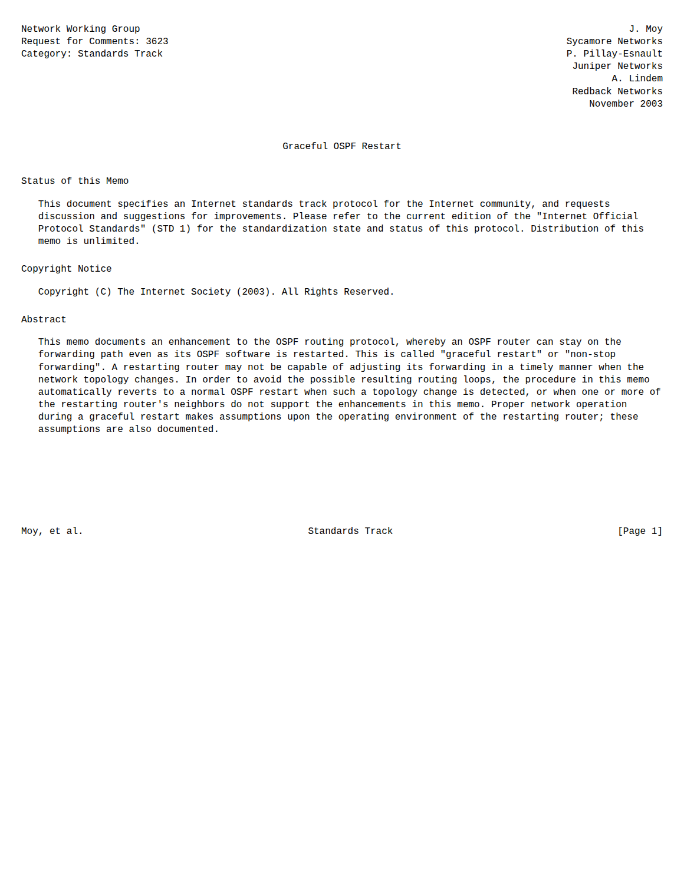Network Working Group J. Moy
Request for Comments: 3623 Sycamore Networks
Category: Standards Track P. Pillay-Esnault
Juniper Networks
A. Lindem
Redback Networks
November 2003
Graceful OSPF Restart
Status of this Memo
This document specifies an Internet standards track protocol for the Internet community, and requests discussion and suggestions for improvements. Please refer to the current edition of the "Internet Official Protocol Standards" (STD 1) for the standardization state and status of this protocol. Distribution of this memo is unlimited.
Copyright Notice
Copyright (C) The Internet Society (2003). All Rights Reserved.
Abstract
This memo documents an enhancement to the OSPF routing protocol, whereby an OSPF router can stay on the forwarding path even as its OSPF software is restarted. This is called "graceful restart" or "non-stop forwarding". A restarting router may not be capable of adjusting its forwarding in a timely manner when the network topology changes. In order to avoid the possible resulting routing loops, the procedure in this memo automatically reverts to a normal OSPF restart when such a topology change is detected, or when one or more of the restarting router's neighbors do not support the enhancements in this memo. Proper network operation during a graceful restart makes assumptions upon the operating environment of the restarting router; these assumptions are also documented.
Moy, et al. Standards Track [Page 1]